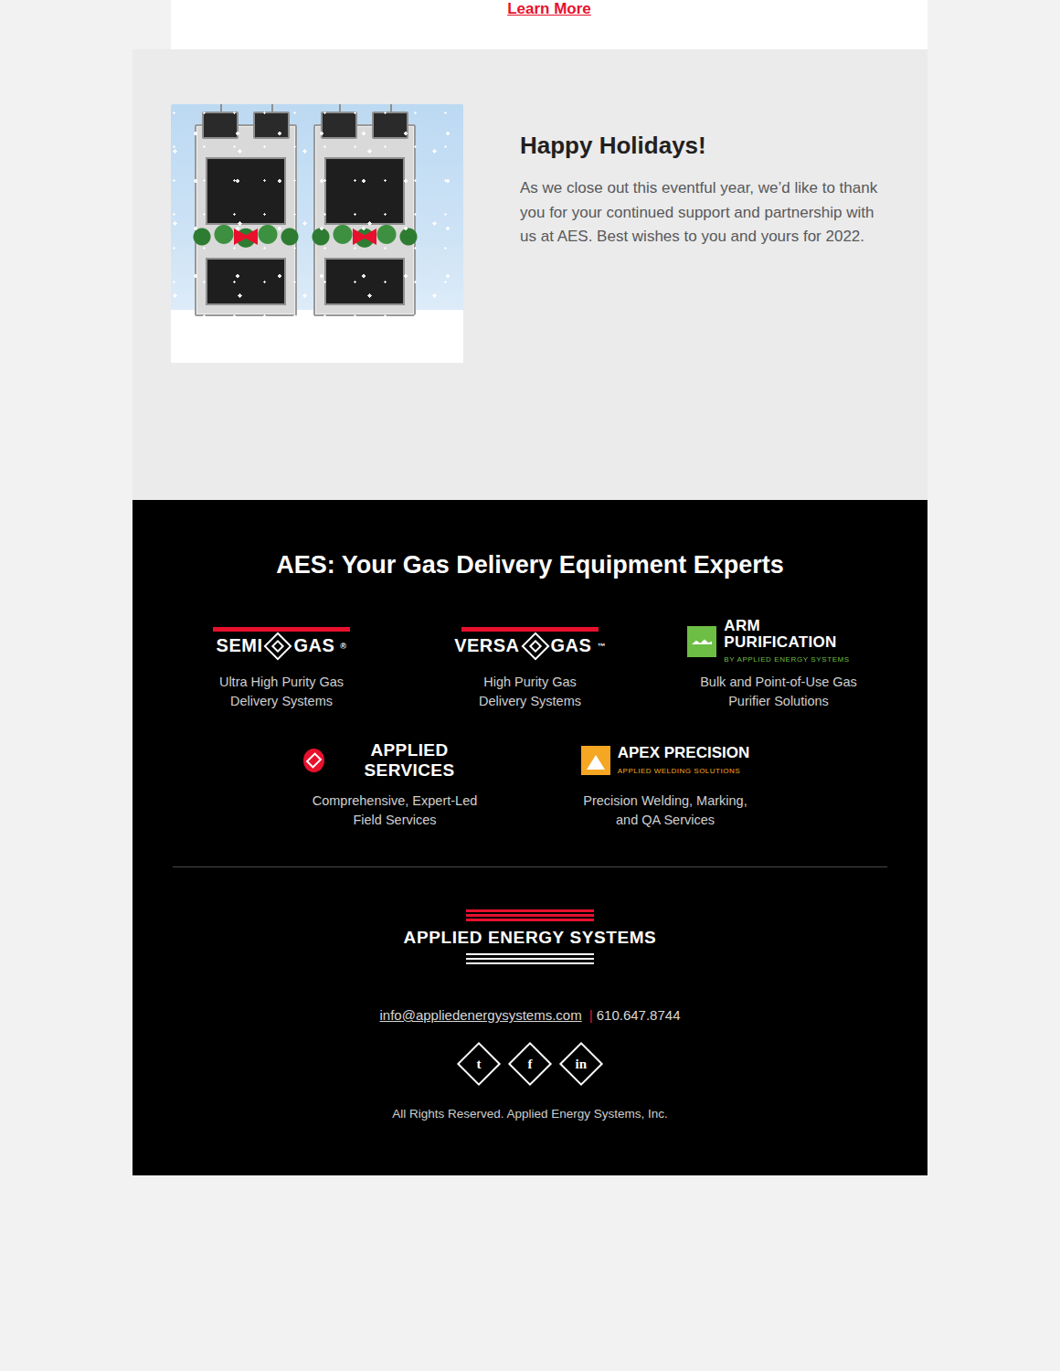Learn More
Happy Holidays!
As we close out this eventful year, we’d like to thank you for your continued support and partnership with us at AES. Best wishes to you and yours for 2022.
AES: Your Gas Delivery Equipment Experts
SEMI GAS®
Ultra High Purity Gas
Delivery Systems
VERSA GAS™
High Purity Gas
Delivery Systems
ARM PURIFICATION
BY APPLIED ENERGY SYSTEMS
Bulk and Point-of-Use Gas
Purifier Solutions
APPLIED SERVICES
Comprehensive, Expert-Led
Field Services
APEX PRECISION
APPLIED WELDING SOLUTIONS
Precision Welding, Marking,
and QA Services
APPLIED ENERGY SYSTEMS
info@appliedenergysystems.com |610.647.8744
t f in
All Rights Reserved. Applied Energy Systems, Inc.